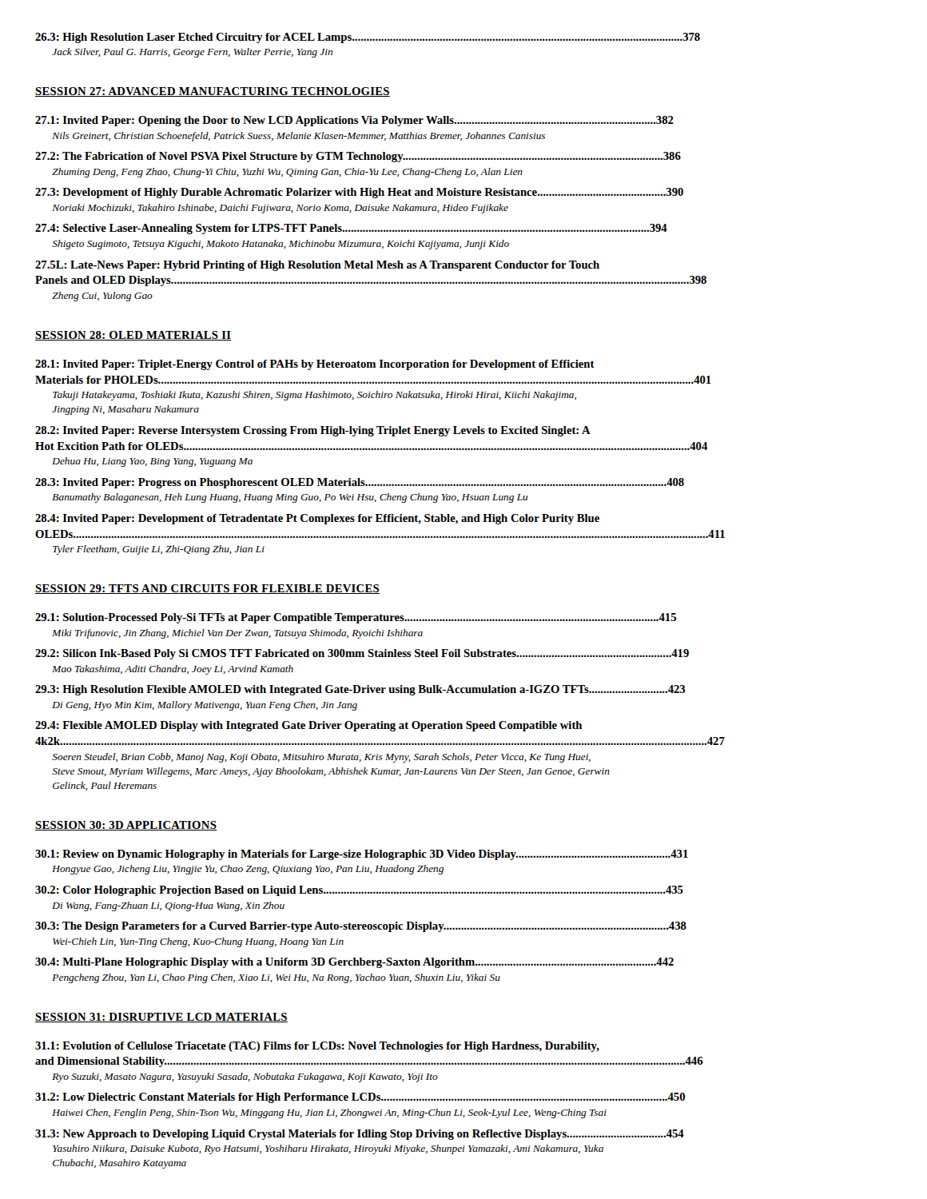26.3: High Resolution Laser Etched Circuitry for ACEL Lamps................................................................................................................. 378 Jack Silver, Paul G. Harris, George Fern, Walter Perrie, Yang Jin
SESSION 27: ADVANCED MANUFACTURING TECHNOLOGIES
27.1: Invited Paper: Opening the Door to New LCD Applications Via Polymer Walls..................................................................... 382 Nils Greinert, Christian Schoenefeld, Patrick Suess, Melanie Klasen-Memmer, Matthias Bremer, Johannes Canisius
27.2: The Fabrication of Novel PSVA Pixel Structure by GTM Technology......................................................................................... 386 Zhuming Deng, Feng Zhao, Chung-Yi Chiu, Yuzhi Wu, Qiming Gan, Chia-Yu Lee, Chang-Cheng Lo, Alan Lien
27.3: Development of Highly Durable Achromatic Polarizer with High Heat and Moisture Resistance............................................ 390 Noriaki Mochizuki, Takahiro Ishinabe, Daichi Fujiwara, Norio Koma, Daisuke Nakamura, Hideo Fujikake
27.4: Selective Laser-Annealing System for LTPS-TFT Panels......................................................................................................... 394 Shigeto Sugimoto, Tetsuya Kiguchi, Makoto Hatanaka, Michinobu Mizumura, Koichi Kajiyama, Junji Kido
27.5L: Late-News Paper: Hybrid Printing of High Resolution Metal Mesh as A Transparent Conductor for Touch
Panels and OLED Displays................................................................................................................................................................................. 398 Zheng Cui, Yulong Gao
SESSION 28: OLED MATERIALS II
28.1: Invited Paper: Triplet-Energy Control of PAHs by Heteroatom Incorporation for Development of Efficient
Materials for PHOLEDs....................................................................................................................................................................................... 401 Takuji Hatakeyama, Toshiaki Ikuta, Kazushi Shiren, Sigma Hashimoto, Soichiro Nakatsuka, Hiroki Hirai, Kiichi Nakajima,
Jingping Ni, Masaharu Nakamura
28.2: Invited Paper: Reverse Intersystem Crossing From High-lying Triplet Energy Levels to Excited Singlet: A
Hot Excition Path for OLEDs............................................................................................................................................................................. 404 Dehua Hu, Liang Yao, Bing Yang, Yuguang Ma
28.3: Invited Paper: Progress on Phosphorescent OLED Materials....................................................................................................... 408 Banumathy Balaganesan, Heh Lung Huang, Huang Ming Guo, Po Wei Hsu, Cheng Chung Yao, Hsuan Lung Lu
28.4: Invited Paper: Development of Tetradentate Pt Complexes for Efficient, Stable, and High Color Purity Blue
OLEDs......................................................................................................................................................................................................................... 411 Tyler Fleetham, Guijie Li, Zhi-Qiang Zhu, Jian Li
SESSION 29: TFTS AND CIRCUITS FOR FLEXIBLE DEVICES
29.1: Solution-Processed Poly-Si TFTs at Paper Compatible Temperatures....................................................................................... 415 Miki Trifunovic, Jin Zhang, Michiel Van Der Zwan, Tatsuya Shimoda, Ryoichi Ishihara
29.2: Silicon Ink-Based Poly Si CMOS TFT Fabricated on 300mm Stainless Steel Foil Substrates..................................................... 419 Mao Takashima, Aditi Chandra, Joey Li, Arvind Kamath
29.3: High Resolution Flexible AMOLED with Integrated Gate-Driver using Bulk-Accumulation a-IGZO TFTs........................... 423 Di Geng, Hyo Min Kim, Mallory Mativenga, Yuan Feng Chen, Jin Jang
29.4: Flexible AMOLED Display with Integrated Gate Driver Operating at Operation Speed Compatible with
4k2k............................................................................................................................................................................................................................. 427 Soeren Steudel, Brian Cobb, Manoj Nag, Koji Obata, Mitsuhiro Murata, Kris Myny, Sarah Schols, Peter Vicca, Ke Tung Huei,
Steve Smout, Myriam Willegems, Marc Ameys, Ajay Bhoolokam, Abhishek Kumar, Jan-Laurens Van Der Steen, Jan Genoe, Gerwin
Gelinck, Paul Heremans
SESSION 30: 3D APPLICATIONS
30.1: Review on Dynamic Holography in Materials for Large-size Holographic 3D Video Display..................................................... 431 Hongyue Gao, Jicheng Liu, Yingjie Yu, Chao Zeng, Qiuxiang Yao, Pan Liu, Huadong Zheng
30.2: Color Holographic Projection Based on Liquid Lens..................................................................................................................... 435 Di Wang, Fang-Zhuan Li, Qiong-Hua Wang, Xin Zhou
30.3: The Design Parameters for a Curved Barrier-type Auto-stereoscopic Display............................................................................. 438 Wei-Chieh Lin, Yun-Ting Cheng, Kuo-Chung Huang, Hoang Yan Lin
30.4: Multi-Plane Holographic Display with a Uniform 3D Gerchberg-Saxton Algorithm.............................................................. 442 Pengcheng Zhou, Yan Li, Chao Ping Chen, Xiao Li, Wei Hu, Na Rong, Yachao Yuan, Shuxin Liu, Yikai Su
SESSION 31: DISRUPTIVE LCD MATERIALS
31.1: Evolution of Cellulose Triacetate (TAC) Films for LCDs: Novel Technologies for High Hardness, Durability,
and Dimensional Stability.................................................................................................................................................................................. 446 Ryo Suzuki, Masato Nagura, Yasuyuki Sasada, Nobutaka Fukagawa, Koji Kawato, Yoji Ito
31.2: Low Dielectric Constant Materials for High Performance LCDs.................................................................................................. 450 Haiwei Chen, Fenglin Peng, Shin-Tson Wu, Minggang Hu, Jian Li, Zhongwei An, Ming-Chun Li, Seok-Lyul Lee, Weng-Ching Tsai
31.3: New Approach to Developing Liquid Crystal Materials for Idling Stop Driving on Reflective Displays.................................. 454 Yasuhiro Niikura, Daisuke Kubota, Ryo Hatsumi, Yoshiharu Hirakata, Hiroyuki Miyake, Shunpei Yamazaki, Ami Nakamura, Yuka
Chubachi, Masahiro Katayama